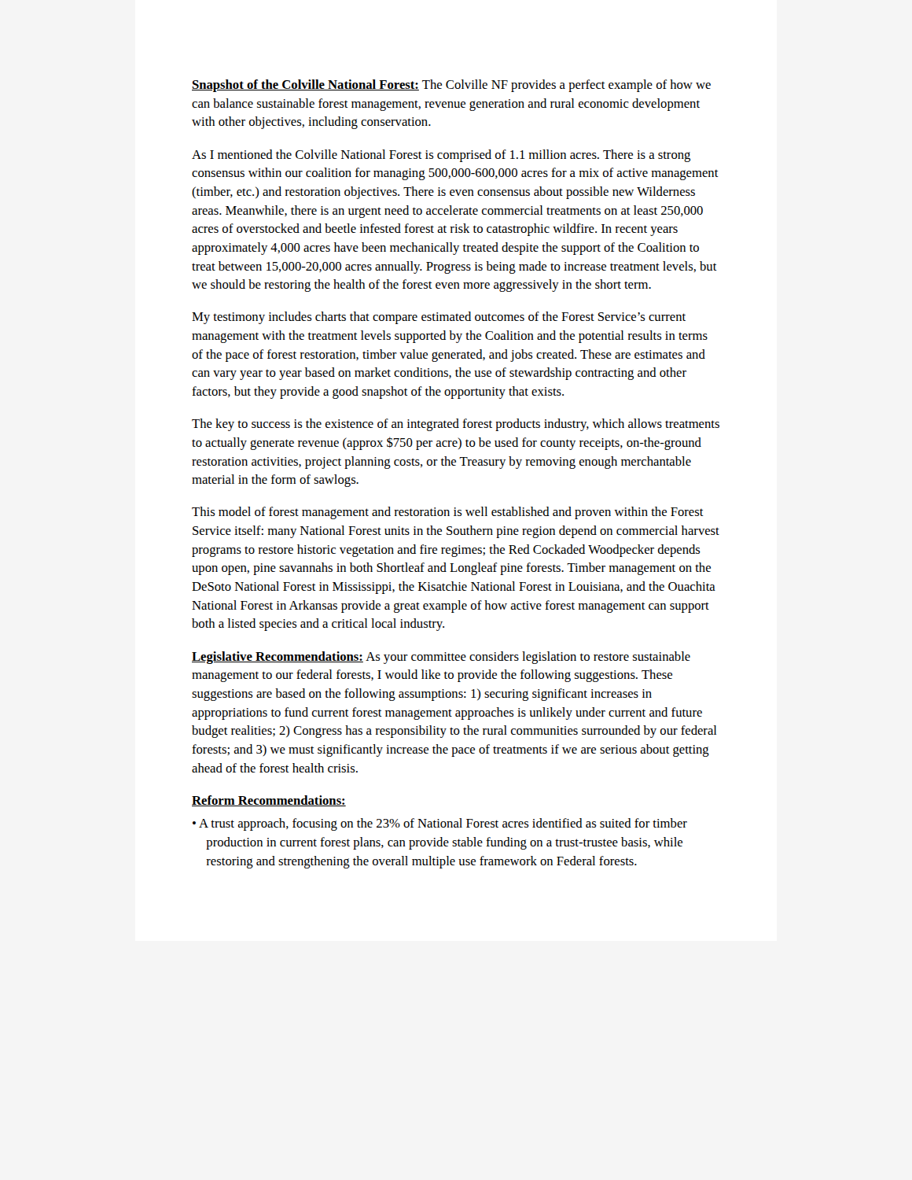Snapshot of the Colville National Forest: The Colville NF provides a perfect example of how we can balance sustainable forest management, revenue generation and rural economic development with other objectives, including conservation.
As I mentioned the Colville National Forest is comprised of 1.1 million acres. There is a strong consensus within our coalition for managing 500,000-600,000 acres for a mix of active management (timber, etc.) and restoration objectives. There is even consensus about possible new Wilderness areas. Meanwhile, there is an urgent need to accelerate commercial treatments on at least 250,000 acres of overstocked and beetle infested forest at risk to catastrophic wildfire. In recent years approximately 4,000 acres have been mechanically treated despite the support of the Coalition to treat between 15,000-20,000 acres annually. Progress is being made to increase treatment levels, but we should be restoring the health of the forest even more aggressively in the short term.
My testimony includes charts that compare estimated outcomes of the Forest Service’s current management with the treatment levels supported by the Coalition and the potential results in terms of the pace of forest restoration, timber value generated, and jobs created. These are estimates and can vary year to year based on market conditions, the use of stewardship contracting and other factors, but they provide a good snapshot of the opportunity that exists.
The key to success is the existence of an integrated forest products industry, which allows treatments to actually generate revenue (approx $750 per acre) to be used for county receipts, on-the-ground restoration activities, project planning costs, or the Treasury by removing enough merchantable material in the form of sawlogs.
This model of forest management and restoration is well established and proven within the Forest Service itself: many National Forest units in the Southern pine region depend on commercial harvest programs to restore historic vegetation and fire regimes; the Red Cockaded Woodpecker depends upon open, pine savannahs in both Shortleaf and Longleaf pine forests. Timber management on the DeSoto National Forest in Mississippi, the Kisatchie National Forest in Louisiana, and the Ouachita National Forest in Arkansas provide a great example of how active forest management can support both a listed species and a critical local industry.
Legislative Recommendations: As your committee considers legislation to restore sustainable management to our federal forests, I would like to provide the following suggestions. These suggestions are based on the following assumptions: 1) securing significant increases in appropriations to fund current forest management approaches is unlikely under current and future budget realities; 2) Congress has a responsibility to the rural communities surrounded by our federal forests; and 3) we must significantly increase the pace of treatments if we are serious about getting ahead of the forest health crisis.
Reform Recommendations:
• A trust approach, focusing on the 23% of National Forest acres identified as suited for timber production in current forest plans, can provide stable funding on a trust-trustee basis, while restoring and strengthening the overall multiple use framework on Federal forests.